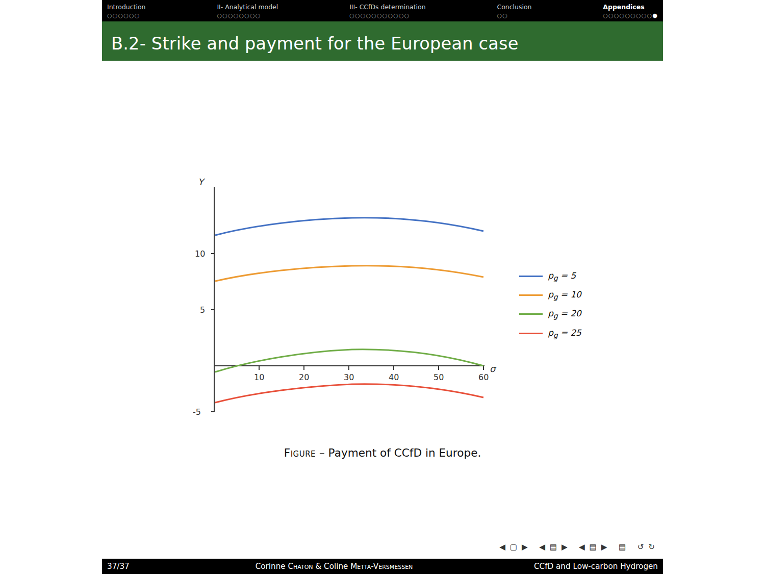Introduction
○○○○○○
II- Analytical model
○○○○○○○○
III- CCfDs determination
○○○○○○○○○○○
Conclusion
○○
Appendices
○○○○○○○○○●
B.2- Strike and payment for the European case
Y σ 10 5 -5 10 20 30 40 50 60
pg = 5
pg = 10
pg = 20
pg = 25
Figure – Payment of CCfD in Europe.
◀ ▢ ▶ ◀ ▤ ▶ ◀ ▤ ▶ ▤ ↺ ↻
37/37
Corinne Chaton & Coline Metta-Versmessen
CCfD and Low-carbon Hydrogen